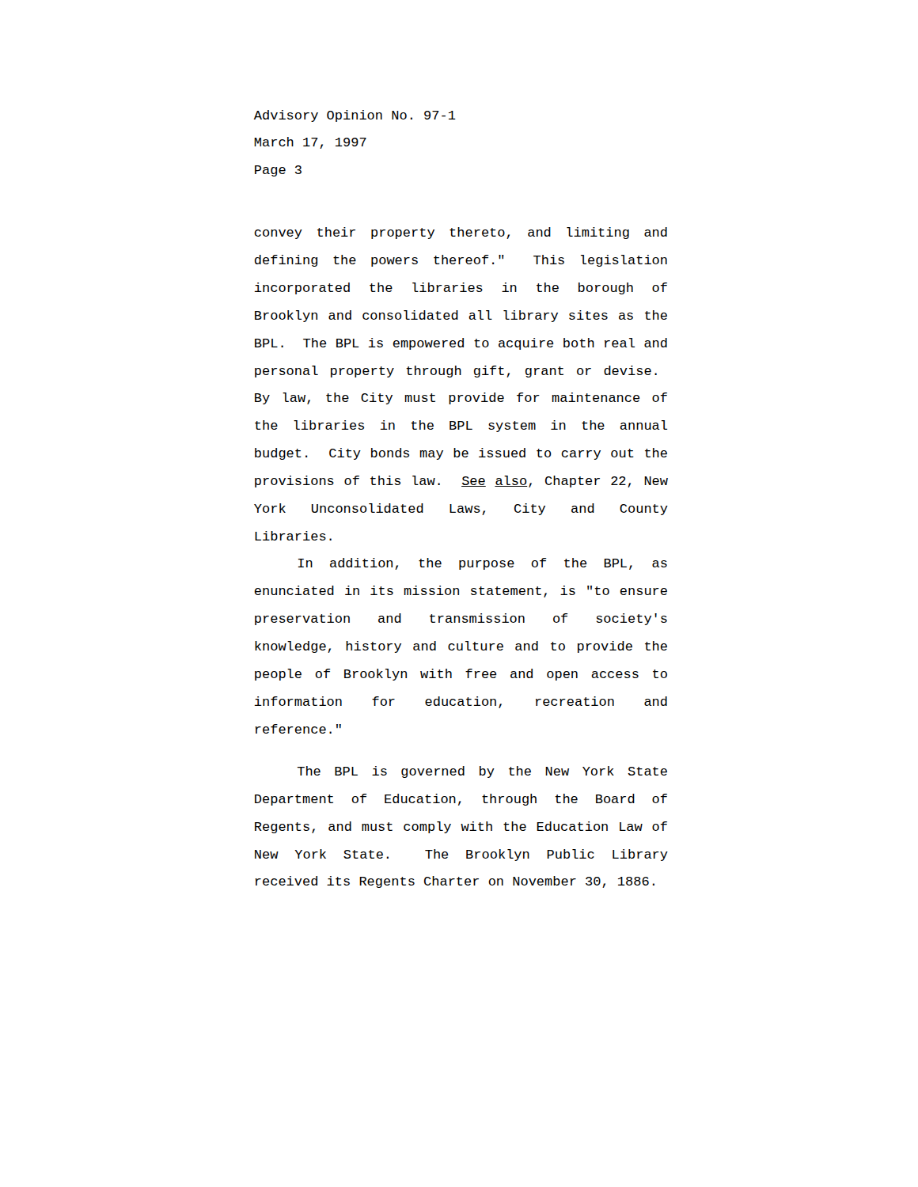Advisory Opinion No. 97-1
March 17, 1997
Page 3
convey their property thereto, and limiting and defining the powers thereof." This legislation incorporated the libraries in the borough of Brooklyn and consolidated all library sites as the BPL. The BPL is empowered to acquire both real and personal property through gift, grant or devise. By law, the City must provide for maintenance of the libraries in the BPL system in the annual budget. City bonds may be issued to carry out the provisions of this law. See also, Chapter 22, New York Unconsolidated Laws, City and County Libraries.
In addition, the purpose of the BPL, as enunciated in its mission statement, is "to ensure preservation and transmission of society's knowledge, history and culture and to provide the people of Brooklyn with free and open access to information for education, recreation and reference."
The BPL is governed by the New York State Department of Education, through the Board of Regents, and must comply with the Education Law of New York State. The Brooklyn Public Library received its Regents Charter on November 30, 1886.